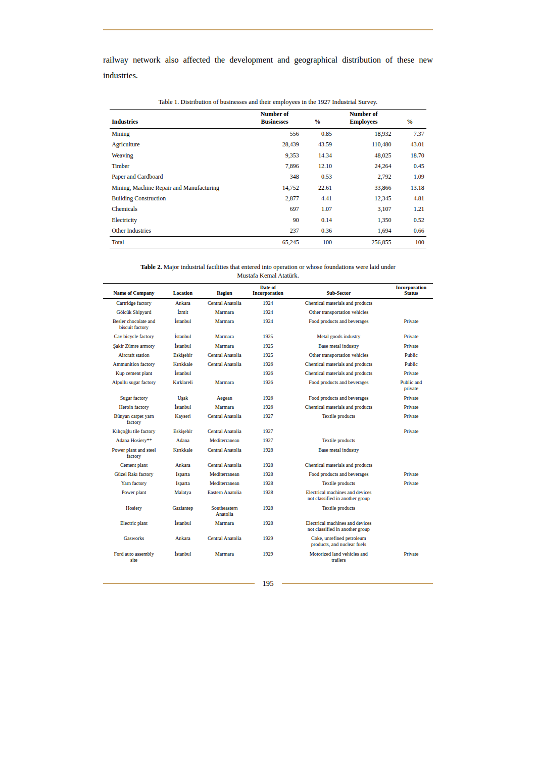railway network also affected the development and geographical distribution of these new industries.
Table 1. Distribution of businesses and their employees in the 1927 Industrial Survey.
| Industries | Number of Businesses | % | Number of Employees | % |
| --- | --- | --- | --- | --- |
| Mining | 556 | 0.85 | 18,932 | 7.37 |
| Agriculture | 28,439 | 43.59 | 110,480 | 43.01 |
| Weaving | 9,353 | 14.34 | 48,025 | 18.70 |
| Timber | 7,896 | 12.10 | 24,264 | 0.45 |
| Paper and Cardboard | 348 | 0.53 | 2,792 | 1.09 |
| Mining, Machine Repair and Manufacturing | 14,752 | 22.61 | 33,866 | 13.18 |
| Building Construction | 2,877 | 4.41 | 12,345 | 4.81 |
| Chemicals | 697 | 1.07 | 3,107 | 1.21 |
| Electricity | 90 | 0.14 | 1,350 | 0.52 |
| Other Industries | 237 | 0.36 | 1,694 | 0.66 |
| Total | 65,245 | 100 | 256,855 | 100 |
Table 2. Major industrial facilities that entered into operation or whose foundations were laid under
Mustafa Kemal Atatürk.
| Name of Company | Location | Region | Date of Incorporation | Sub-Sector | Incorporation Status |
| --- | --- | --- | --- | --- | --- |
| Cartridge factory | Ankara | Central Anatolia | 1924 | Chemical materials and products | |
| Gölcük Shipyard | İzmit | Marmara | 1924 | Other transportation vehicles | |
| Besler chocolate and biscuit factory | İstanbul | Marmara | 1924 | Food products and beverages | Private |
| Cav bicycle factory | İstanbul | Marmara | 1925 | Metal goods industry | Private |
| Şakir Zümre armory | İstanbul | Marmara | 1925 | Base metal industry | Private |
| Aircraft station | Eskişehir | Central Anatolia | 1925 | Other transportation vehicles | Public |
| Ammunition factory | Kırıkkale | Central Anatolia | 1926 | Chemical materials and products | Public |
| Kup cement plant | İstanbul | | 1926 | Chemical materials and products | Private |
| Alpullu sugar factory | Kırklareli | Marmara | 1926 | Food products and beverages | Public and private |
| Sugar factory | Uşak | Aegean | 1926 | Food products and beverages | Private |
| Heroin factory | İstanbul | Marmara | 1926 | Chemical materials and products | Private |
| Bünyan carpet yarn factory | Kayseri | Central Anatolia | 1927 | Textile products | Private |
| Kılıçoğlu tile factory | Eskişehir | Central Anatolia | 1927 | | Private |
| Adana Hosiery** | Adana | Mediterranean | 1927 | Textile products | |
| Power plant and steel factory | Kırıkkale | Central Anatolia | 1928 | Base metal industry | |
| Cement plant | Ankara | Central Anatolia | 1928 | Chemical materials and products | |
| Güzel Rakı factory | Isparta | Mediterranean | 1928 | Food products and beverages | Private |
| Yarn factory | Isparta | Mediterranean | 1928 | Textile products | Private |
| Power plant | Malatya | Eastern Anatolia | 1928 | Electrical machines and devices not classified in another group | |
| Hosiery | Gaziantep | Southeastern Anatolia | 1928 | Textile products | |
| Electric plant | İstanbul | Marmara | 1928 | Electrical machines and devices not classified in another group | |
| Gasworks | Ankara | Central Anatolia | 1929 | Coke, unrefined petroleum products, and nuclear fuels | |
| Ford auto assembly site | İstanbul | Marmara | 1929 | Motorized land vehicles and trailers | Private |
195